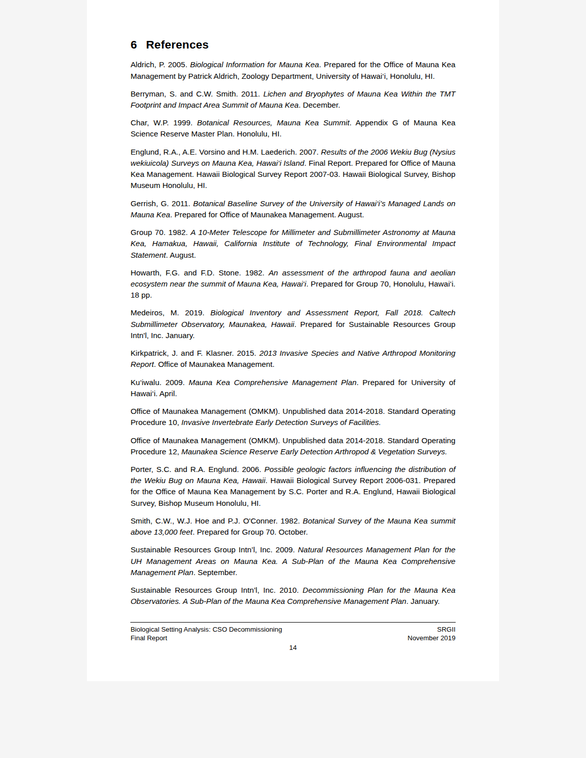6 References
Aldrich, P. 2005. Biological Information for Mauna Kea. Prepared for the Office of Mauna Kea Management by Patrick Aldrich, Zoology Department, University of Hawai‘i, Honolulu, HI.
Berryman, S. and C.W. Smith. 2011. Lichen and Bryophytes of Mauna Kea Within the TMT Footprint and Impact Area Summit of Mauna Kea. December.
Char, W.P. 1999. Botanical Resources, Mauna Kea Summit. Appendix G of Mauna Kea Science Reserve Master Plan. Honolulu, HI.
Englund, R.A., A.E. Vorsino and H.M. Laederich. 2007. Results of the 2006 Wekiu Bug (Nysius wekiuicola) Surveys on Mauna Kea, Hawai‘i Island. Final Report. Prepared for Office of Mauna Kea Management. Hawaii Biological Survey Report 2007-03. Hawaii Biological Survey, Bishop Museum Honolulu, HI.
Gerrish, G. 2011. Botanical Baseline Survey of the University of Hawai‘i’s Managed Lands on Mauna Kea. Prepared for Office of Maunakea Management. August.
Group 70. 1982. A 10-Meter Telescope for Millimeter and Submillimeter Astronomy at Mauna Kea, Hamakua, Hawaii, California Institute of Technology, Final Environmental Impact Statement. August.
Howarth, F.G. and F.D. Stone. 1982. An assessment of the arthropod fauna and aeolian ecosystem near the summit of Mauna Kea, Hawai‘i. Prepared for Group 70, Honolulu, Hawai‘i. 18 pp.
Medeiros, M. 2019. Biological Inventory and Assessment Report, Fall 2018. Caltech Submillimeter Observatory, Maunakea, Hawaii. Prepared for Sustainable Resources Group Intn'l, Inc. January.
Kirkpatrick, J. and F. Klasner. 2015. 2013 Invasive Species and Native Arthropod Monitoring Report. Office of Maunakea Management.
Ku‘iwalu. 2009. Mauna Kea Comprehensive Management Plan. Prepared for University of Hawai‘i. April.
Office of Maunakea Management (OMKM). Unpublished data 2014-2018. Standard Operating Procedure 10, Invasive Invertebrate Early Detection Surveys of Facilities.
Office of Maunakea Management (OMKM). Unpublished data 2014-2018. Standard Operating Procedure 12, Maunakea Science Reserve Early Detection Arthropod & Vegetation Surveys.
Porter, S.C. and R.A. Englund. 2006. Possible geologic factors influencing the distribution of the Wekiu Bug on Mauna Kea, Hawaii. Hawaii Biological Survey Report 2006-031. Prepared for the Office of Mauna Kea Management by S.C. Porter and R.A. Englund, Hawaii Biological Survey, Bishop Museum Honolulu, HI.
Smith, C.W., W.J. Hoe and P.J. O'Conner. 1982. Botanical Survey of the Mauna Kea summit above 13,000 feet. Prepared for Group 70. October.
Sustainable Resources Group Intn’l, Inc. 2009. Natural Resources Management Plan for the UH Management Areas on Mauna Kea. A Sub-Plan of the Mauna Kea Comprehensive Management Plan. September.
Sustainable Resources Group Intn’l, Inc. 2010. Decommissioning Plan for the Mauna Kea Observatories. A Sub-Plan of the Mauna Kea Comprehensive Management Plan. January.
Biological Setting Analysis: CSO Decommissioning
Final Report
SRGII
November 2019
14